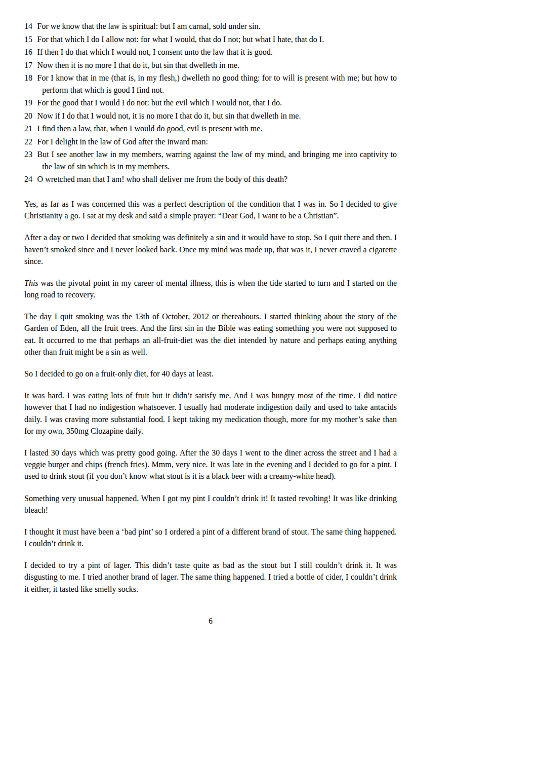14 For we know that the law is spiritual: but I am carnal, sold under sin.
15 For that which I do I allow not: for what I would, that do I not; but what I hate, that do I.
16 If then I do that which I would not, I consent unto the law that it is good.
17 Now then it is no more I that do it, but sin that dwelleth in me.
18 For I know that in me (that is, in my flesh,) dwelleth no good thing: for to will is present with me; but how to perform that which is good I find not.
19 For the good that I would I do not: but the evil which I would not, that I do.
20 Now if I do that I would not, it is no more I that do it, but sin that dwelleth in me.
21 I find then a law, that, when I would do good, evil is present with me.
22 For I delight in the law of God after the inward man:
23 But I see another law in my members, warring against the law of my mind, and bringing me into captivity to the law of sin which is in my members.
24 O wretched man that I am! who shall deliver me from the body of this death?
Yes, as far as I was concerned this was a perfect description of the condition that I was in. So I decided to give Christianity a go. I sat at my desk and said a simple prayer: “Dear God, I want to be a Christian”.
After a day or two I decided that smoking was definitely a sin and it would have to stop. So I quit there and then. I haven’t smoked since and I never looked back. Once my mind was made up, that was it, I never craved a cigarette since.
This was the pivotal point in my career of mental illness, this is when the tide started to turn and I started on the long road to recovery.
The day I quit smoking was the 13th of October, 2012 or thereabouts. I started thinking about the story of the Garden of Eden, all the fruit trees. And the first sin in the Bible was eating something you were not supposed to eat. It occurred to me that perhaps an all-fruit-diet was the diet intended by nature and perhaps eating anything other than fruit might be a sin as well.
So I decided to go on a fruit-only diet, for 40 days at least.
It was hard. I was eating lots of fruit but it didn’t satisfy me. And I was hungry most of the time. I did notice however that I had no indigestion whatsoever. I usually had moderate indigestion daily and used to take antacids daily. I was craving more substantial food. I kept taking my medication though, more for my mother’s sake than for my own, 350mg Clozapine daily.
I lasted 30 days which was pretty good going. After the 30 days I went to the diner across the street and I had a veggie burger and chips (french fries). Mmm, very nice. It was late in the evening and I decided to go for a pint. I used to drink stout (if you don’t know what stout is it is a black beer with a creamy-white head).
Something very unusual happened. When I got my pint I couldn’t drink it! It tasted revolting! It was like drinking bleach!
I thought it must have been a ‘bad pint’ so I ordered a pint of a different brand of stout. The same thing happened. I couldn’t drink it.
I decided to try a pint of lager. This didn’t taste quite as bad as the stout but I still couldn’t drink it. It was disgusting to me. I tried another brand of lager. The same thing happened. I tried a bottle of cider, I couldn’t drink it either, it tasted like smelly socks.
6